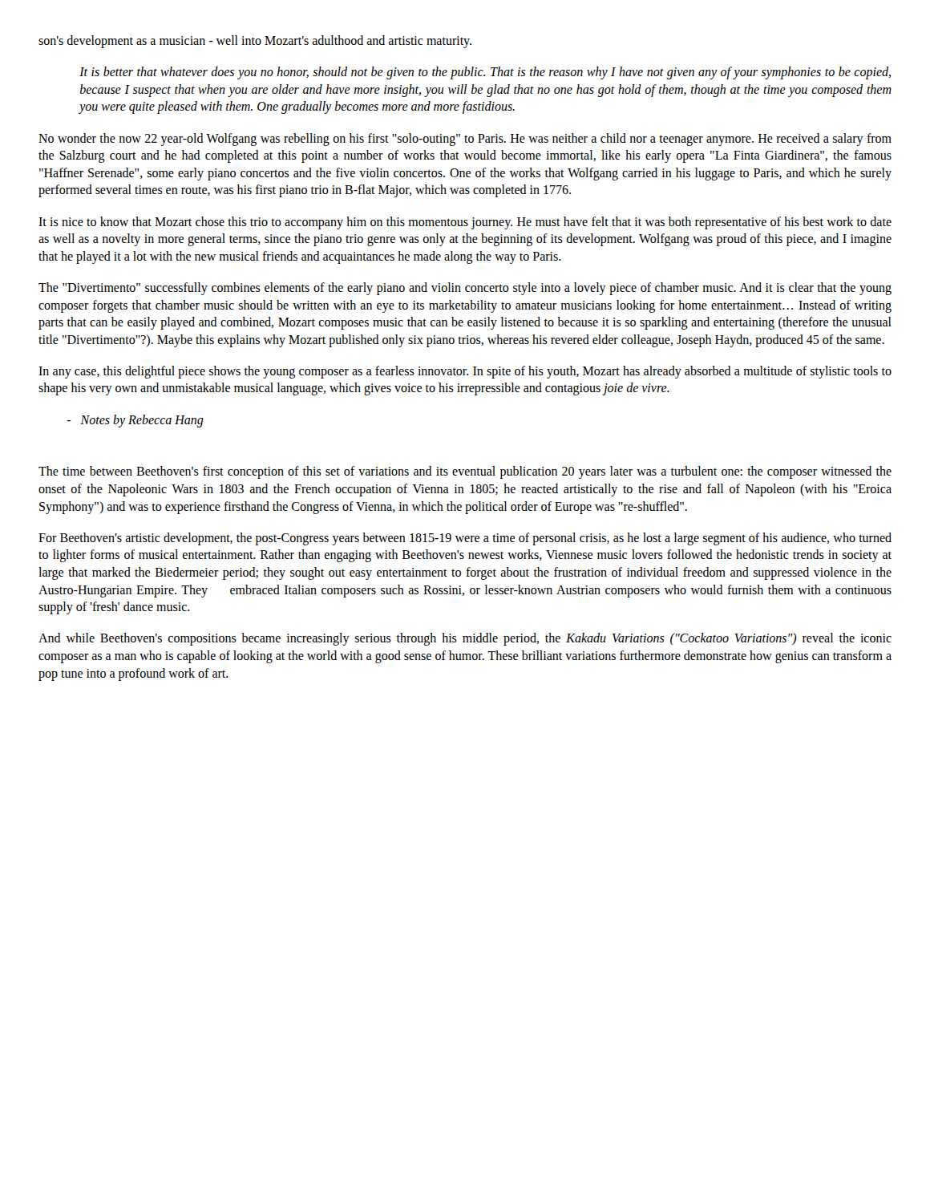son's development as a musician - well into Mozart's adulthood and artistic maturity.
It is better that whatever does you no honor, should not be given to the public. That is the reason why I have not given any of your symphonies to be copied, because I suspect that when you are older and have more insight, you will be glad that no one has got hold of them, though at the time you composed them you were quite pleased with them. One gradually becomes more and more fastidious.
No wonder the now 22 year-old Wolfgang was rebelling on his first "solo-outing" to Paris. He was neither a child nor a teenager anymore. He received a salary from the Salzburg court and he had completed at this point a number of works that would become immortal, like his early opera "La Finta Giardinera", the famous "Haffner Serenade", some early piano concertos and the five violin concertos. One of the works that Wolfgang carried in his luggage to Paris, and which he surely performed several times en route, was his first piano trio in B-flat Major, which was completed in 1776.
It is nice to know that Mozart chose this trio to accompany him on this momentous journey. He must have felt that it was both representative of his best work to date as well as a novelty in more general terms, since the piano trio genre was only at the beginning of its development. Wolfgang was proud of this piece, and I imagine that he played it a lot with the new musical friends and acquaintances he made along the way to Paris.
The "Divertimento" successfully combines elements of the early piano and violin concerto style into a lovely piece of chamber music. And it is clear that the young composer forgets that chamber music should be written with an eye to its marketability to amateur musicians looking for home entertainment… Instead of writing parts that can be easily played and combined, Mozart composes music that can be easily listened to because it is so sparkling and entertaining (therefore the unusual title "Divertimento"?). Maybe this explains why Mozart published only six piano trios, whereas his revered elder colleague, Joseph Haydn, produced 45 of the same.
In any case, this delightful piece shows the young composer as a fearless innovator. In spite of his youth, Mozart has already absorbed a multitude of stylistic tools to shape his very own and unmistakable musical language, which gives voice to his irrepressible and contagious joie de vivre.
- Notes by Rebecca Hang
The time between Beethoven's first conception of this set of variations and its eventual publication 20 years later was a turbulent one: the composer witnessed the onset of the Napoleonic Wars in 1803 and the French occupation of Vienna in 1805; he reacted artistically to the rise and fall of Napoleon (with his "Eroica Symphony") and was to experience firsthand the Congress of Vienna, in which the political order of Europe was "re-shuffled".
For Beethoven's artistic development, the post-Congress years between 1815-19 were a time of personal crisis, as he lost a large segment of his audience, who turned to lighter forms of musical entertainment. Rather than engaging with Beethoven's newest works, Viennese music lovers followed the hedonistic trends in society at large that marked the Biedermeier period; they sought out easy entertainment to forget about the frustration of individual freedom and suppressed violence in the Austro-Hungarian Empire. They embraced Italian composers such as Rossini, or lesser-known Austrian composers who would furnish them with a continuous supply of 'fresh' dance music.
And while Beethoven's compositions became increasingly serious through his middle period, the Kakadu Variations ("Cockatoo Variations") reveal the iconic composer as a man who is capable of looking at the world with a good sense of humor. These brilliant variations furthermore demonstrate how genius can transform a pop tune into a profound work of art.